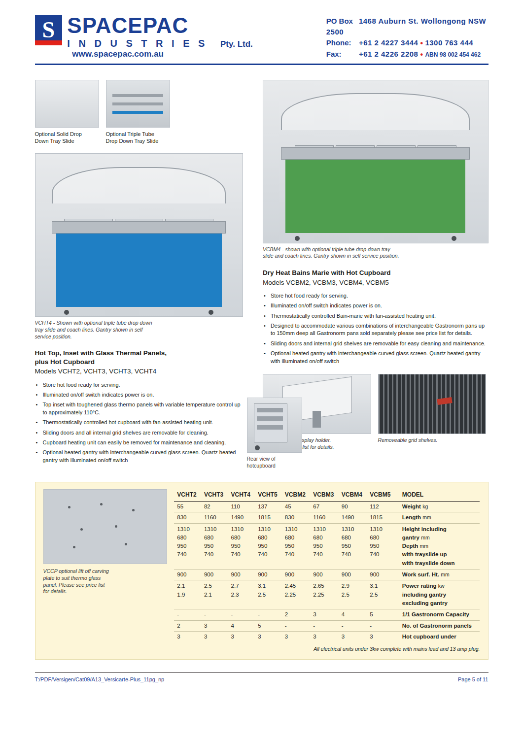S
SPACEPAC
I N D U S T R I E S Pty. Ltd. www.spacepac.com.au
PO Box 1468 Auburn St. Wollongong NSW 2500
Phone: +61 2 4227 3444 • 1300 763 444
Fax: +61 2 4226 2208 • ABN 98 002 454 462
Optional Solid Drop
Down Tray Slide
Optional Triple Tube
Drop Down Tray Slide
VCHT4 - Shown with optional triple tube drop down
tray slide and coach lines. Gantry shown in self
service position.
Hot Top, Inset with Glass Thermal Panels,
plus Hot Cupboard
Models VCHT2, VCHT3, VCHT3, VCHT4
Store hot food ready for serving.
Illuminated on/off switch indicates power is on.
Top inset with toughened glass thermo panels with variable temperature control up to approximately 110°C.
Thermostatically controlled hot cupboard with fan-assisted heating unit.
Sliding doors and all internal grid shelves are removable for cleaning.
Cupboard heating unit can easily be removed for maintenance and cleaning.
Optional heated gantry with interchangeable curved glass screen. Quartz heated gantry with illuminated on/off switch
VCBM4 - shown with optional triple tube drop down tray
slide and coach lines. Gantry shown in self service position.
Dry Heat Bains Marie with Hot Cupboard
Models VCBM2, VCBM3, VCBM4, VCBM5
Store hot food ready for serving.
Illuminated on/off switch indicates power is on.
Thermostatically controlled Bain-marie with fan-assisted heating unit.
Designed to accommodate various combinations of interchangeable Gastronorm pans up to 150mm deep all Gastronorm pans sold separately please see price list for details.
Sliding doors and internal grid shelves are removable for easy cleaning and maintenance.
Optional heated gantry with interchangeable curved glass screen. Quartz heated gantry with illuminated on/off switch
Optional menu display holder.
Please see price list for details.
Removeable grid shelves.
Rear view of
hotcupboard
VCCP optional lift off carving
plate to suit thermo glass
panel. Please see price list
for details.
| VCHT2 | VCHT3 | VCHT4 | VCHT5 | VCBM2 | VCBM3 | VCBM4 | VCBM5 | MODEL |
| --- | --- | --- | --- | --- | --- | --- | --- | --- |
| 55 | 82 | 110 | 137 | 45 | 67 | 90 | 112 | Weight kg |
| 830 | 1160 | 1490 | 1815 | 830 | 1160 | 1490 | 1815 | Length mm |
| 1310 680 950 740 | 1310 680 950 740 | 1310 680 950 740 | 1310 680 950 740 | 1310 680 950 740 | 1310 680 950 740 | 1310 680 950 740 | 1310 680 950 740 | Height including gantry mm Depth mm with trayslide up with trayslide down |
| 900 | 900 | 900 | 900 | 900 | 900 | 900 | 900 | Work surf. Ht. mm |
| 2.1 1.9 | 2.5 2.1 | 2.7 2.3 | 3.1 2.5 | 2.45 2.25 | 2.65 2.25 | 2.9 2.5 | 3.1 2.5 | Power rating kw including gantry excluding gantry |
| - | - | - | - | 2 | 3 | 4 | 5 | 1/1 Gastronorm Capacity |
| 2 | 3 | 4 | 5 | - | - | - | - | No. of Gastronorm panels |
| 3 | 3 | 3 | 3 | 3 | 3 | 3 | 3 | Hot cupboard under |
All electrical units under 3kw complete with mains lead and 13 amp plug.
T:/PDF/Versigen/Cat09/A13_Versicarte-Plus_11pg_np
Page 5 of 11